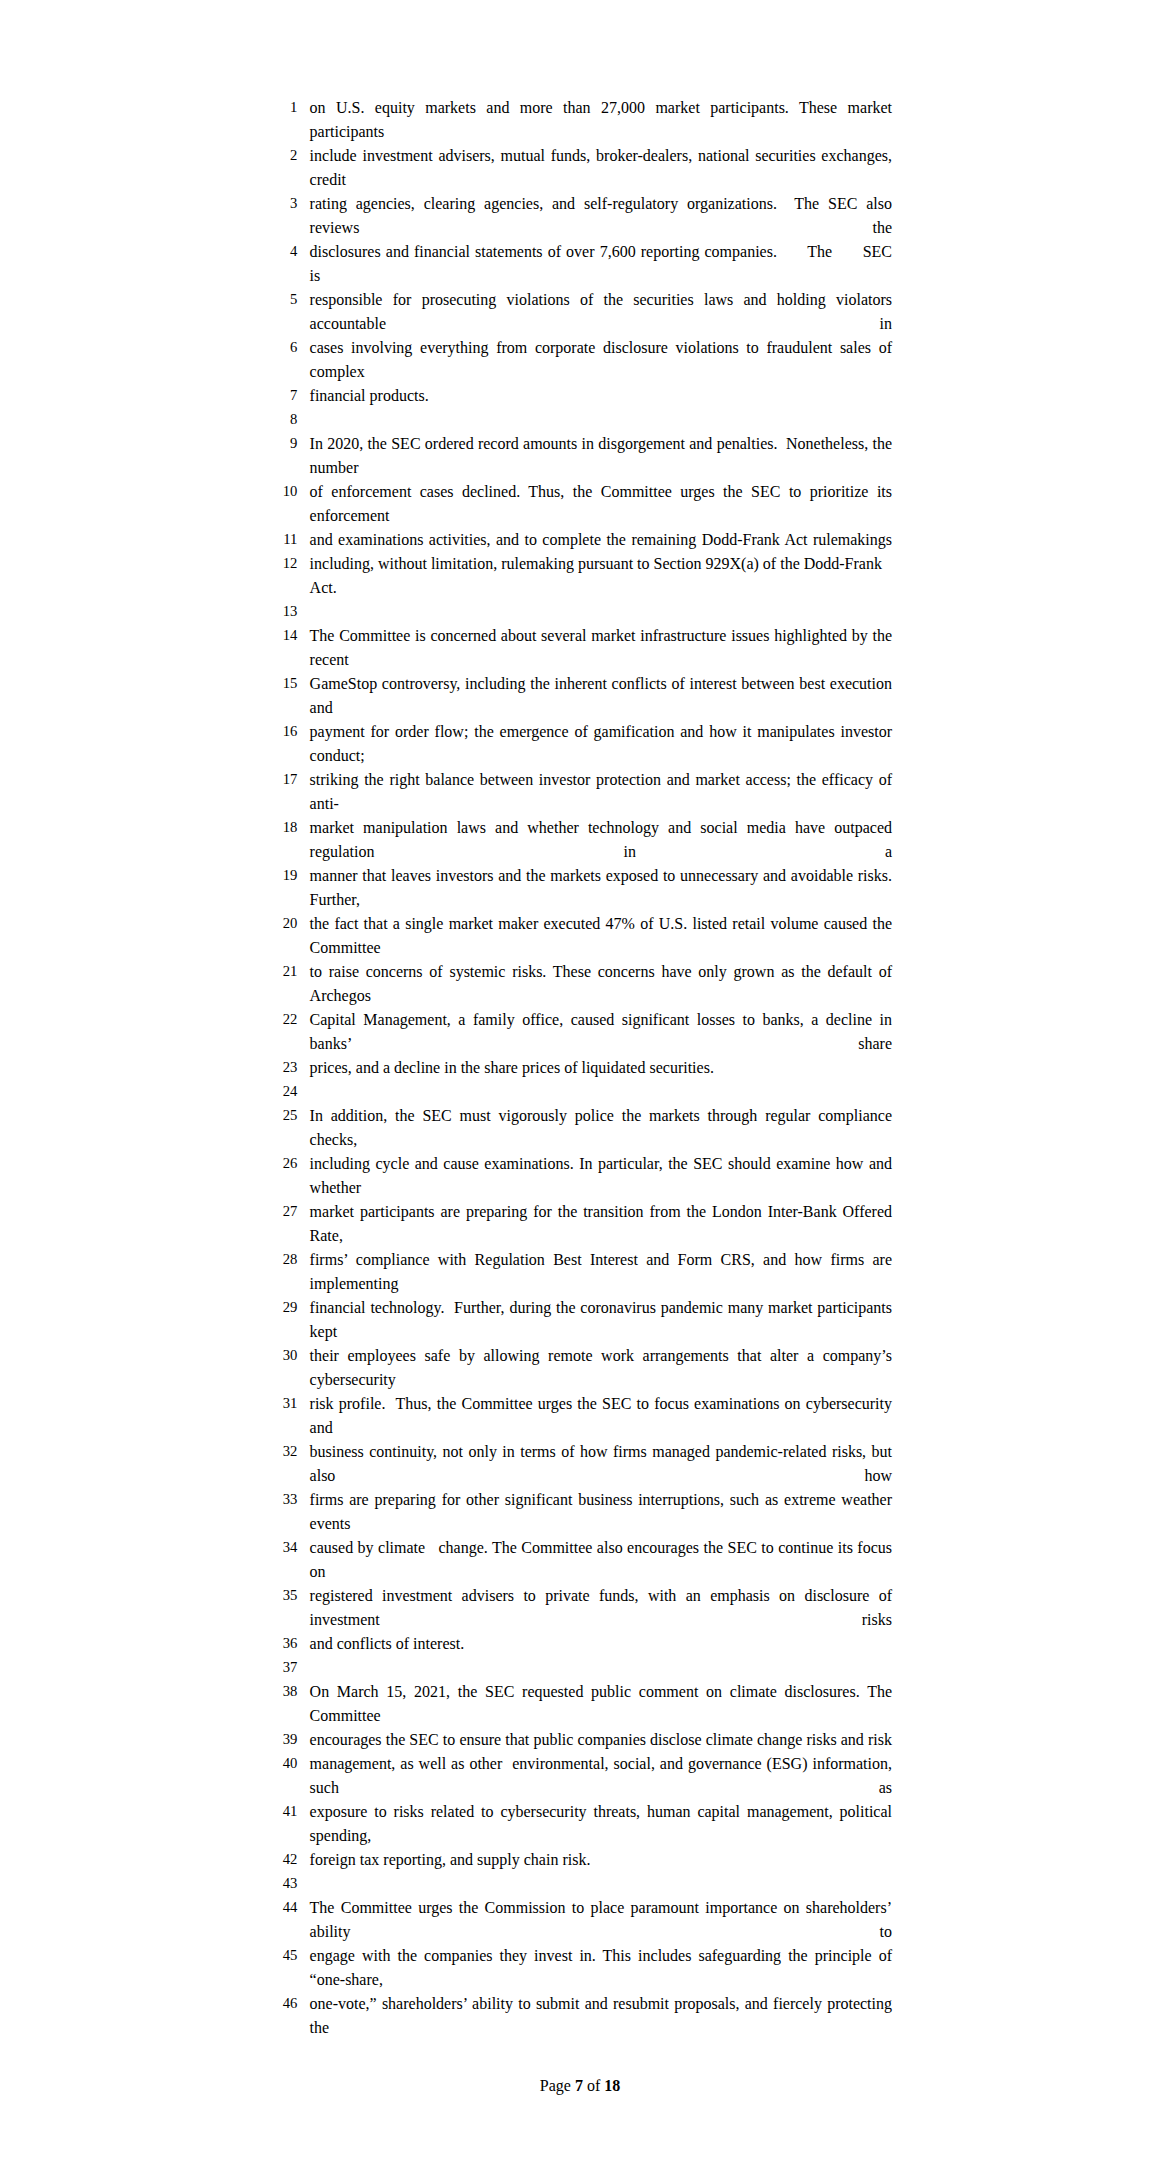on U.S. equity markets and more than 27,000 market participants. These market participants
include investment advisers, mutual funds, broker-dealers, national securities exchanges, credit
rating agencies, clearing agencies, and self-regulatory organizations. The SEC also reviews the
disclosures and financial statements of over 7,600 reporting companies. The SEC is
responsible for prosecuting violations of the securities laws and holding violators accountable in
cases involving everything from corporate disclosure violations to fraudulent sales of complex
financial products.
In 2020, the SEC ordered record amounts in disgorgement and penalties. Nonetheless, the number
of enforcement cases declined. Thus, the Committee urges the SEC to prioritize its enforcement
and examinations activities, and to complete the remaining Dodd-Frank Act rulemakings
including, without limitation, rulemaking pursuant to Section 929X(a) of the Dodd-Frank Act.
The Committee is concerned about several market infrastructure issues highlighted by the recent
GameStop controversy, including the inherent conflicts of interest between best execution and
payment for order flow; the emergence of gamification and how it manipulates investor conduct;
striking the right balance between investor protection and market access; the efficacy of anti-
market manipulation laws and whether technology and social media have outpaced regulation in a
manner that leaves investors and the markets exposed to unnecessary and avoidable risks. Further,
the fact that a single market maker executed 47% of U.S. listed retail volume caused the Committee
to raise concerns of systemic risks. These concerns have only grown as the default of Archegos
Capital Management, a family office, caused significant losses to banks, a decline in banks’ share
prices, and a decline in the share prices of liquidated securities.
In addition, the SEC must vigorously police the markets through regular compliance checks,
including cycle and cause examinations. In particular, the SEC should examine how and whether
market participants are preparing for the transition from the London Inter-Bank Offered Rate,
firms’ compliance with Regulation Best Interest and Form CRS, and how firms are implementing
financial technology. Further, during the coronavirus pandemic many market participants kept
their employees safe by allowing remote work arrangements that alter a company’s cybersecurity
risk profile. Thus, the Committee urges the SEC to focus examinations on cybersecurity and
business continuity, not only in terms of how firms managed pandemic-related risks, but also how
firms are preparing for other significant business interruptions, such as extreme weather events
caused by climate change. The Committee also encourages the SEC to continue its focus on
registered investment advisers to private funds, with an emphasis on disclosure of investment risks
and conflicts of interest.
On March 15, 2021, the SEC requested public comment on climate disclosures. The Committee
encourages the SEC to ensure that public companies disclose climate change risks and risk
management, as well as other environmental, social, and governance (ESG) information, such as
exposure to risks related to cybersecurity threats, human capital management, political spending,
foreign tax reporting, and supply chain risk.
The Committee urges the Commission to place paramount importance on shareholders’ ability to
engage with the companies they invest in. This includes safeguarding the principle of “one-share,
one-vote,” shareholders’ ability to submit and resubmit proposals, and fiercely protecting the
Page 7 of 18